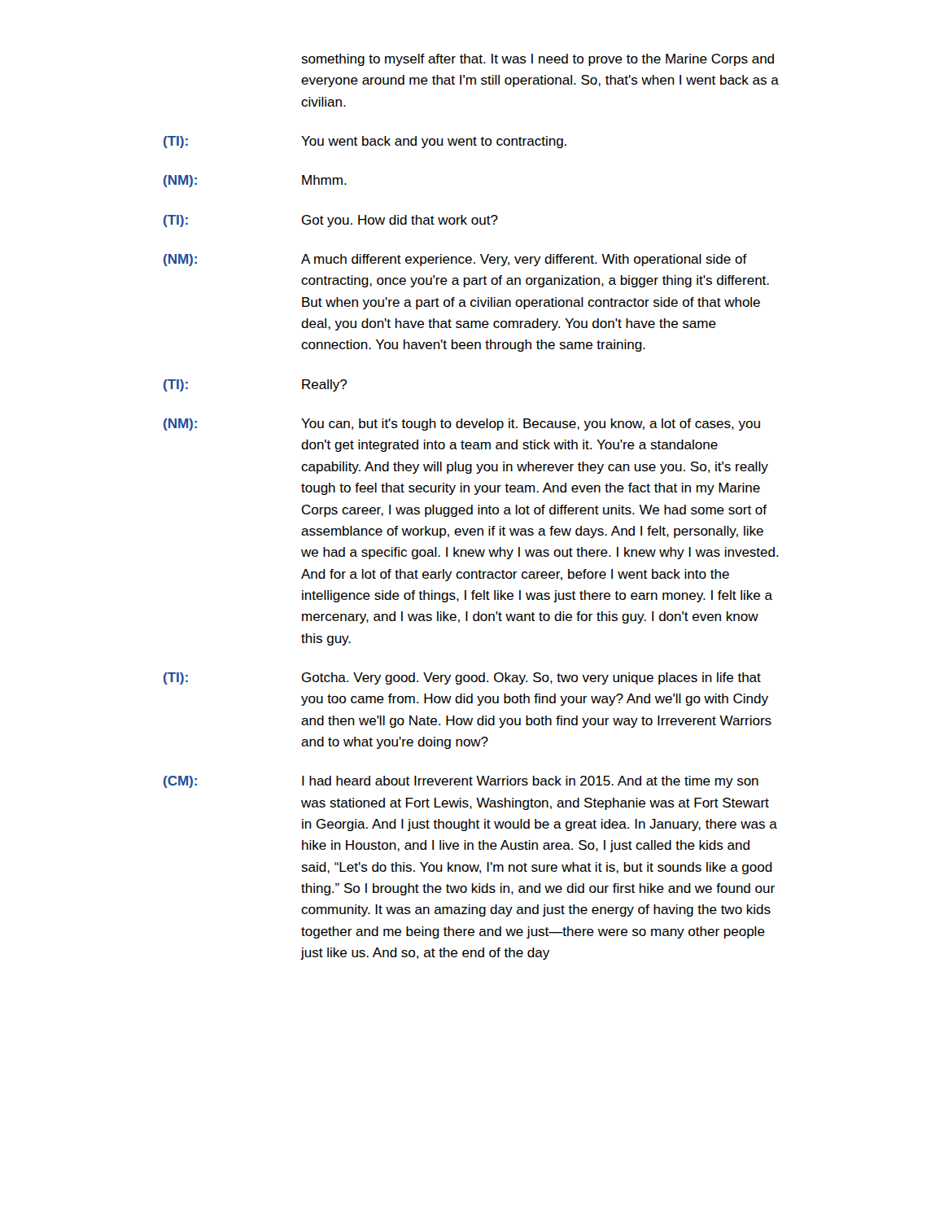something to myself after that. It was I need to prove to the Marine Corps and everyone around me that I'm still operational. So, that's when I went back as a civilian.
(TI):
You went back and you went to contracting.
(NM):
Mhmm.
(TI):
Got you. How did that work out?
(NM):
A much different experience. Very, very different. With operational side of contracting, once you're a part of an organization, a bigger thing it's different. But when you're a part of a civilian operational contractor side of that whole deal, you don't have that same comradery. You don't have the same connection. You haven't been through the same training.
(TI):
Really?
(NM):
You can, but it's tough to develop it. Because, you know, a lot of cases, you don't get integrated into a team and stick with it. You're a standalone capability. And they will plug you in wherever they can use you. So, it's really tough to feel that security in your team. And even the fact that in my Marine Corps career, I was plugged into a lot of different units. We had some sort of assemblance of workup, even if it was a few days. And I felt, personally, like we had a specific goal. I knew why I was out there. I knew why I was invested. And for a lot of that early contractor career, before I went back into the intelligence side of things, I felt like I was just there to earn money. I felt like a mercenary, and I was like, I don't want to die for this guy. I don't even know this guy.
(TI):
Gotcha. Very good. Very good. Okay. So, two very unique places in life that you too came from. How did you both find your way? And we'll go with Cindy and then we'll go Nate. How did you both find your way to Irreverent Warriors and to what you're doing now?
(CM):
I had heard about Irreverent Warriors back in 2015. And at the time my son was stationed at Fort Lewis, Washington, and Stephanie was at Fort Stewart in Georgia. And I just thought it would be a great idea. In January, there was a hike in Houston, and I live in the Austin area. So, I just called the kids and said, “Let's do this. You know, I'm not sure what it is, but it sounds like a good thing.” So I brought the two kids in, and we did our first hike and we found our community. It was an amazing day and just the energy of having the two kids together and me being there and we just—there were so many other people just like us. And so, at the end of the day